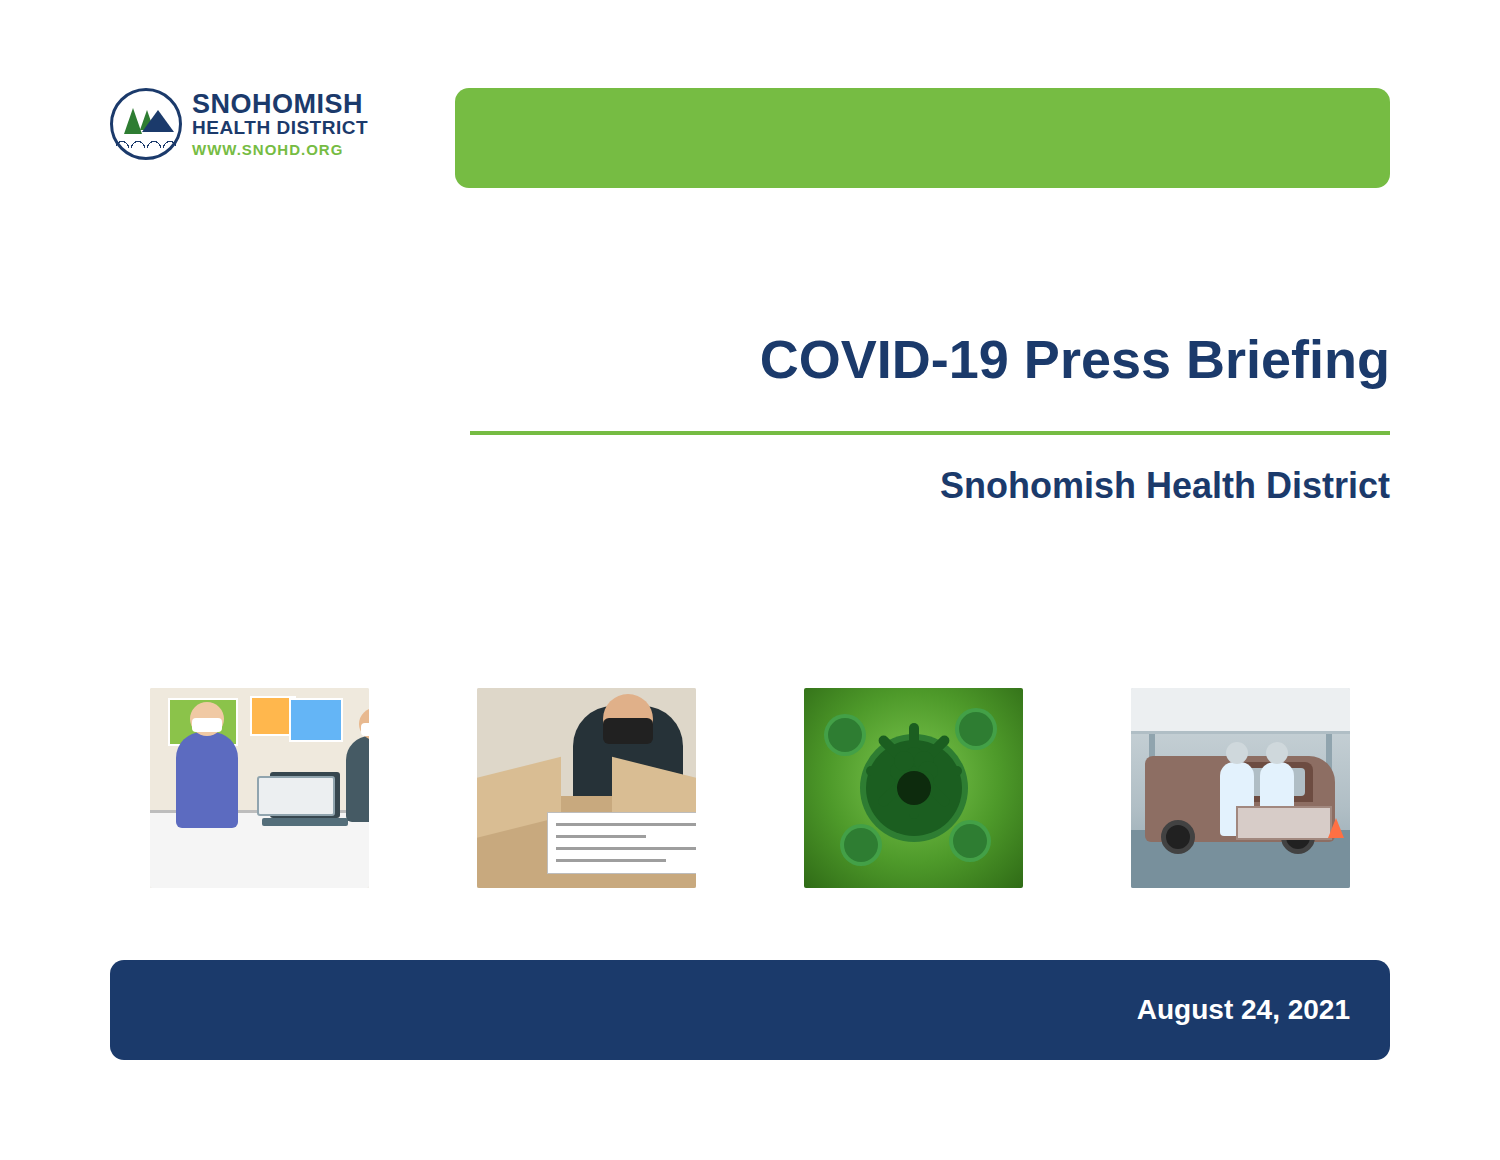SNOHOMISH
HEALTH DISTRICT
WWW.SNOHD.ORG
COVID-19 Press Briefing
Snohomish Health District
August 24, 2021